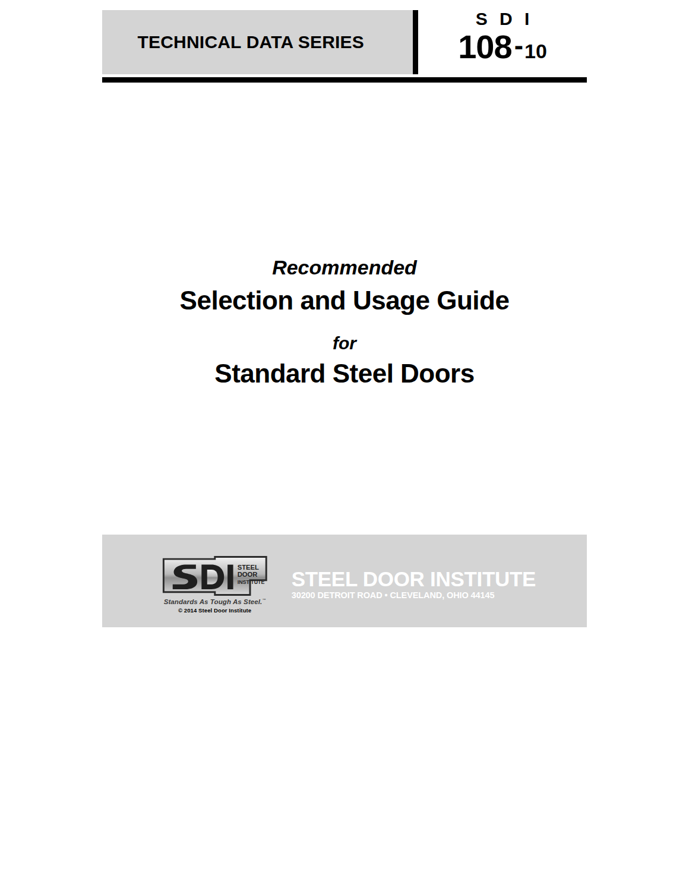TECHNICAL DATA SERIES
S D I
108-10
Recommended
Selection and Usage Guide
for
Standard Steel Doors
STEEL DOOR INSTITUTE
Standards As Tough As Steel.™
© 2014 Steel Door Institute
STEEL DOOR INSTITUTE
30200 DETROIT ROAD • CLEVELAND, OHIO 44145